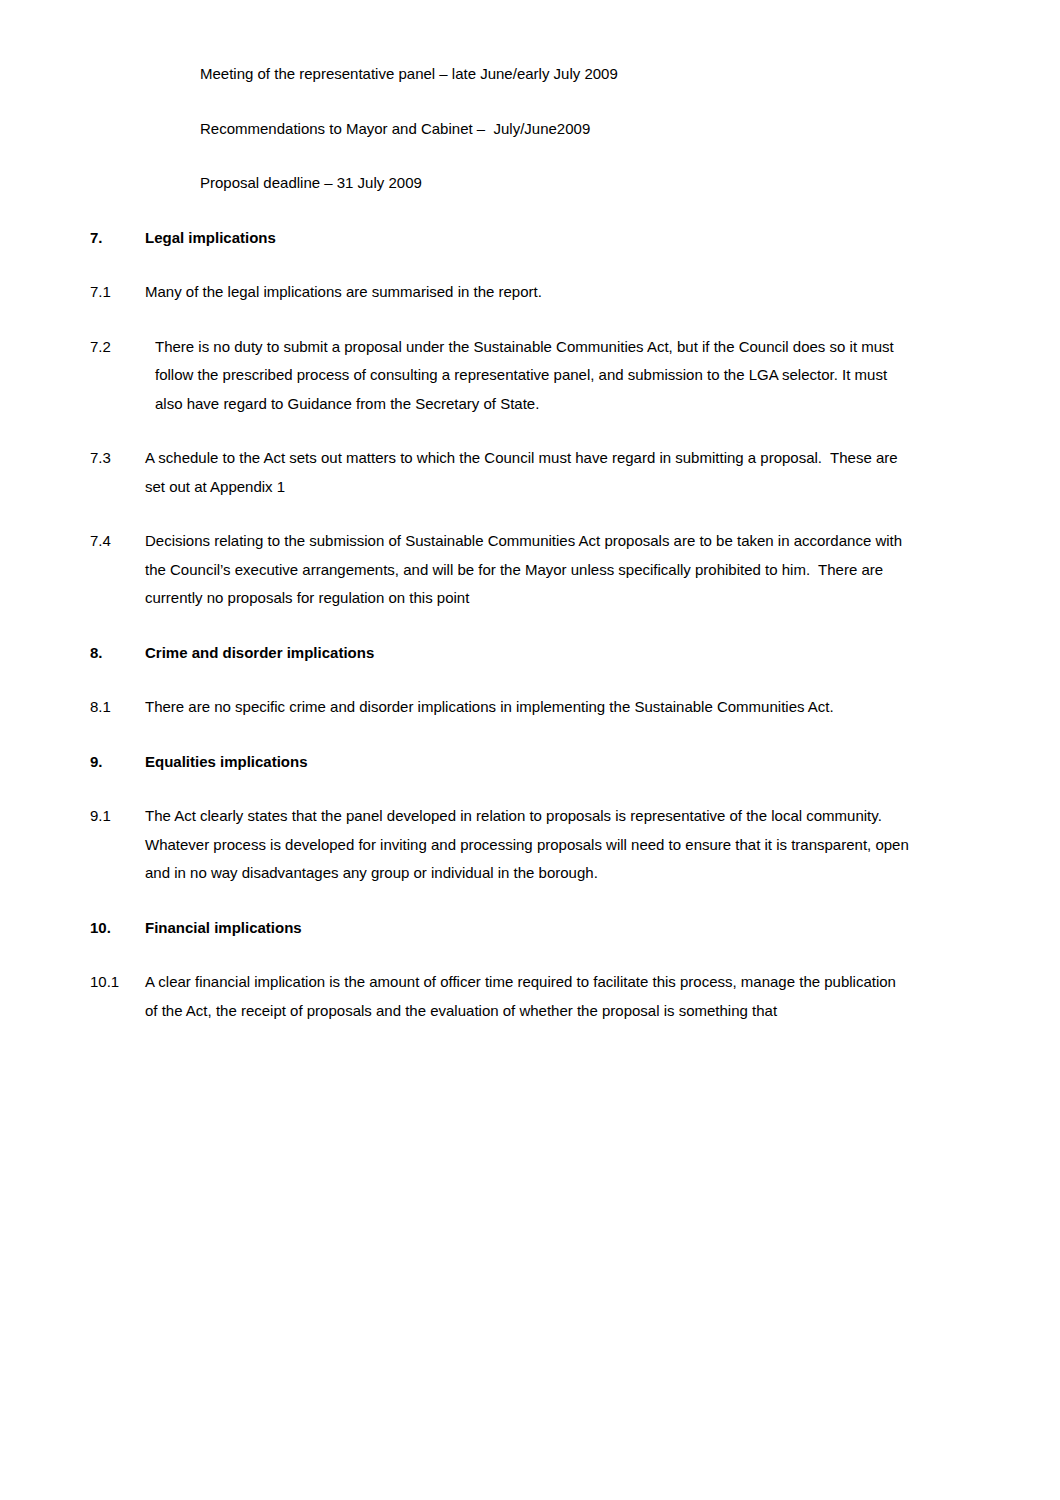Meeting of the representative panel – late June/early July 2009
Recommendations to Mayor and Cabinet – July/June2009
Proposal deadline – 31 July 2009
7. Legal implications
7.1 Many of the legal implications are summarised in the report.
7.2 There is no duty to submit a proposal under the Sustainable Communities Act, but if the Council does so it must follow the prescribed process of consulting a representative panel, and submission to the LGA selector. It must also have regard to Guidance from the Secretary of State.
7.3 A schedule to the Act sets out matters to which the Council must have regard in submitting a proposal. These are set out at Appendix 1
7.4 Decisions relating to the submission of Sustainable Communities Act proposals are to be taken in accordance with the Council’s executive arrangements, and will be for the Mayor unless specifically prohibited to him. There are currently no proposals for regulation on this point
8. Crime and disorder implications
8.1 There are no specific crime and disorder implications in implementing the Sustainable Communities Act.
9. Equalities implications
9.1 The Act clearly states that the panel developed in relation to proposals is representative of the local community. Whatever process is developed for inviting and processing proposals will need to ensure that it is transparent, open and in no way disadvantages any group or individual in the borough.
10. Financial implications
10.1 A clear financial implication is the amount of officer time required to facilitate this process, manage the publication of the Act, the receipt of proposals and the evaluation of whether the proposal is something that